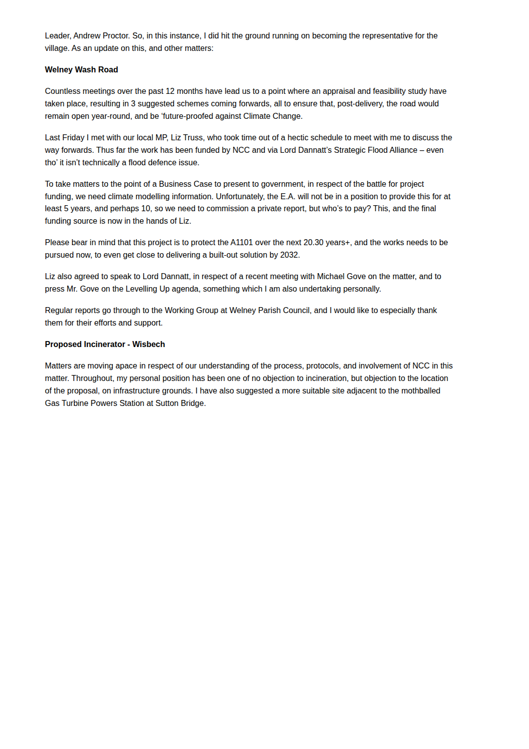Leader, Andrew Proctor. So, in this instance, I did hit the ground running on becoming the representative for the village. As an update on this, and other matters:
Welney Wash Road
Countless meetings over the past 12 months have lead us to a point where an appraisal and feasibility study have taken place, resulting in 3 suggested schemes coming forwards, all to ensure that, post-delivery, the road would remain open year-round, and be ‘future-proofed against Climate Change.
Last Friday I met with our local MP, Liz Truss, who took time out of a hectic schedule to meet with me to discuss the way forwards. Thus far the work has been funded by NCC and via Lord Dannatt’s Strategic Flood Alliance – even tho’ it isn’t technically a flood defence issue.
To take matters to the point of a Business Case to present to government, in respect of the battle for project funding, we need climate modelling information. Unfortunately, the E.A. will not be in a position to provide this for at least 5 years, and perhaps 10, so we need to commission a private report, but who’s to pay? This, and the final funding source is now in the hands of Liz.
Please bear in mind that this project is to protect the A1101 over the next 20.30 years+, and the works needs to be pursued now, to even get close to delivering a built-out solution by 2032.
Liz also agreed to speak to Lord Dannatt, in respect of a recent meeting with Michael Gove on the matter, and to press Mr. Gove on the Levelling Up agenda, something which I am also undertaking personally.
Regular reports go through to the Working Group at Welney Parish Council, and I would like to especially thank them for their efforts and support.
Proposed Incinerator - Wisbech
Matters are moving apace in respect of our understanding of the process, protocols, and involvement of NCC in this matter. Throughout, my personal position has been one of no objection to incineration, but objection to the location of the proposal, on infrastructure grounds. I have also suggested a more suitable site adjacent to the mothballed Gas Turbine Powers Station at Sutton Bridge.